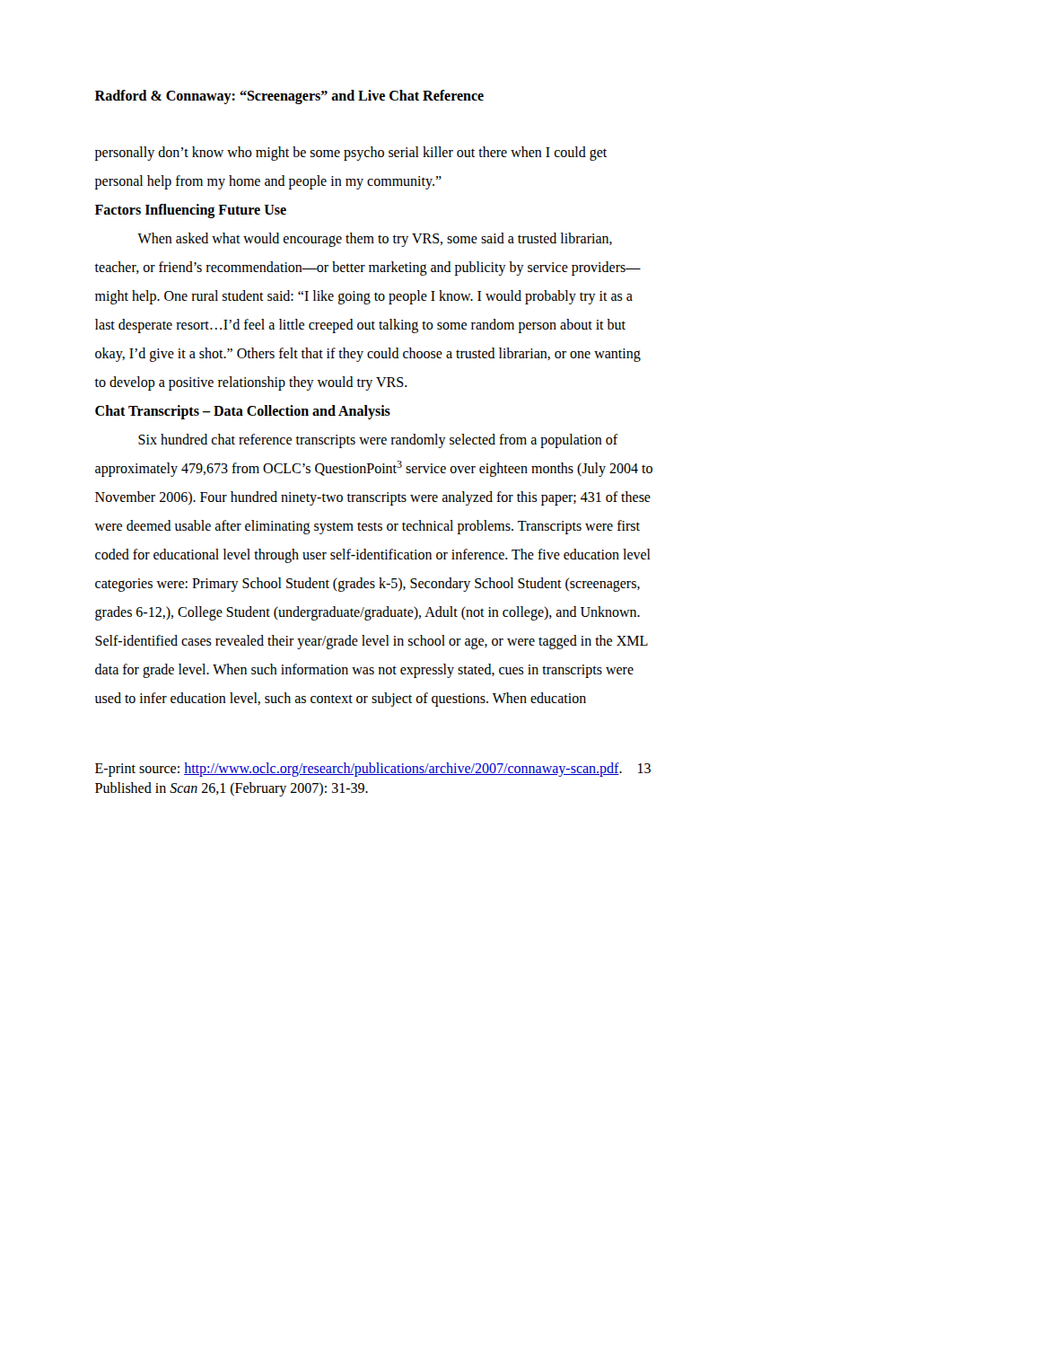Radford & Connaway: “Screenagers” and Live Chat Reference
personally don’t know who might be some psycho serial killer out there when I could get personal help from my home and people in my community.”
Factors Influencing Future Use
When asked what would encourage them to try VRS, some said a trusted librarian, teacher, or friend’s recommendation—or better marketing and publicity by service providers—might help. One rural student said: “I like going to people I know. I would probably try it as a last desperate resort…I’d feel a little creeped out talking to some random person about it but okay, I’d give it a shot.” Others felt that if they could choose a trusted librarian, or one wanting to develop a positive relationship they would try VRS.
Chat Transcripts – Data Collection and Analysis
Six hundred chat reference transcripts were randomly selected from a population of approximately 479,673 from OCLC’s QuestionPoint3 service over eighteen months (July 2004 to November 2006). Four hundred ninety-two transcripts were analyzed for this paper; 431 of these were deemed usable after eliminating system tests or technical problems. Transcripts were first coded for educational level through user self-identification or inference. The five education level categories were: Primary School Student (grades k-5), Secondary School Student (screenagers, grades 6-12,), College Student (undergraduate/graduate), Adult (not in college), and Unknown. Self-identified cases revealed their year/grade level in school or age, or were tagged in the XML data for grade level. When such information was not expressly stated, cues in transcripts were used to infer education level, such as context or subject of questions. When education
E-print source: http://www.oclc.org/research/publications/archive/2007/connaway-scan.pdf. 13 Published in Scan 26,1 (February 2007): 31-39.